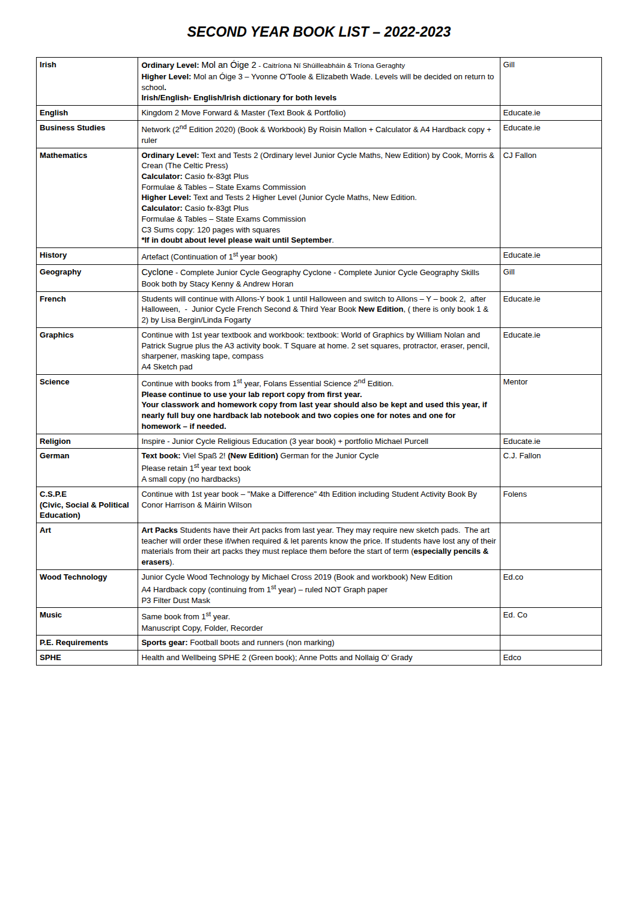SECOND YEAR BOOK LIST – 2022-2023
| Irish | Ordinary Level: Mol an Óige 2 - Caitríona Ní Shúilleabháin & Tríona Geraghty Higher Level: Mol an Óige 3 – Yvonne O'Toole & Elizabeth Wade. Levels will be decided on return to school . Irish/English- English/Irish dictionary for both levels | Gill |
| English | Kingdom 2 Move Forward & Master (Text Book & Portfolio) | Educate.ie |
| Business Studies | Network (2 nd Edition 2020) (Book & Workbook) By Roisin Mallon + Calculator & A4 Hardback copy + ruler | Educate.ie |
| Mathematics | Ordinary Level: Text and Tests 2 (Ordinary level Junior Cycle Maths, New Edition) by Cook, Morris & Crean (The Celtic Press) Calculator: Casio fx-83gt Plus Formulae & Tables – State Exams Commission Higher Level: Text and Tests 2 Higher Level (Junior Cycle Maths, New Edition. Calculator: Casio fx-83gt Plus Formulae & Tables – State Exams Commission C3 Sums copy: 120 pages with squares *If in doubt about level please wait until September . | CJ Fallon |
| History | Artefact (Continuation of 1 st year book) | Educate.ie |
| Geography | Cyclone - Complete Junior Cycle Geography Cyclone - Complete Junior Cycle Geography Skills Book both by Stacy Kenny & Andrew Horan | Gill |
| French | Students will continue with Allons-Y book 1 until Halloween and switch to Allons – Y – book 2, after Halloween, - Junior Cycle French Second & Third Year Book New Edition , ( there is only book 1 & 2) by Lisa Bergin/Linda Fogarty | Educate.ie |
| Graphics | Continue with 1st year textbook and workbook: textbook: World of Graphics by William Nolan and Patrick Sugrue plus the A3 activity book. T Square at home. 2 set squares, protractor, eraser, pencil, sharpener, masking tape, compass A4 Sketch pad | Educate.ie |
| Science | Continue with books from 1 st year, Folans Essential Science 2 nd Edition. Please continue to use your lab report copy from first year. Your classwork and homework copy from last year should also be kept and used this year, if nearly full buy one hardback lab notebook and two copies one for notes and one for homework – if needed. | Mentor |
| Religion | Inspire - Junior Cycle Religious Education (3 year book) + portfolio Michael Purcell | Educate.ie |
| German | Text book: Viel Spaß 2! (New Edition) German for the Junior Cycle Please retain 1 st year text book A small copy (no hardbacks) | C.J. Fallon |
| C.S.P.E (Civic, Social & Political Education) | Continue with 1st year book – "Make a Difference" 4th Edition including Student Activity Book By Conor Harrison & Máirin Wilson | Folens |
| Art | Art Packs Students have their Art packs from last year. They may require new sketch pads. The art teacher will order these if/when required & let parents know the price. If students have lost any of their materials from their art packs they must replace them before the start of term ( especially pencils & erasers ). | |
| Wood Technology | Junior Cycle Wood Technology by Michael Cross 2019 (Book and workbook) New Edition A4 Hardback copy (continuing from 1 st year) – ruled NOT Graph paper P3 Filter Dust Mask | Ed.co |
| Music | Same book from 1 st year. Manuscript Copy, Folder, Recorder | Ed. Co |
| P.E. Requirements | Sports gear: Football boots and runners (non marking) | |
| SPHE | Health and Wellbeing SPHE 2 (Green book); Anne Potts and Nollaig O' Grady | Edco |